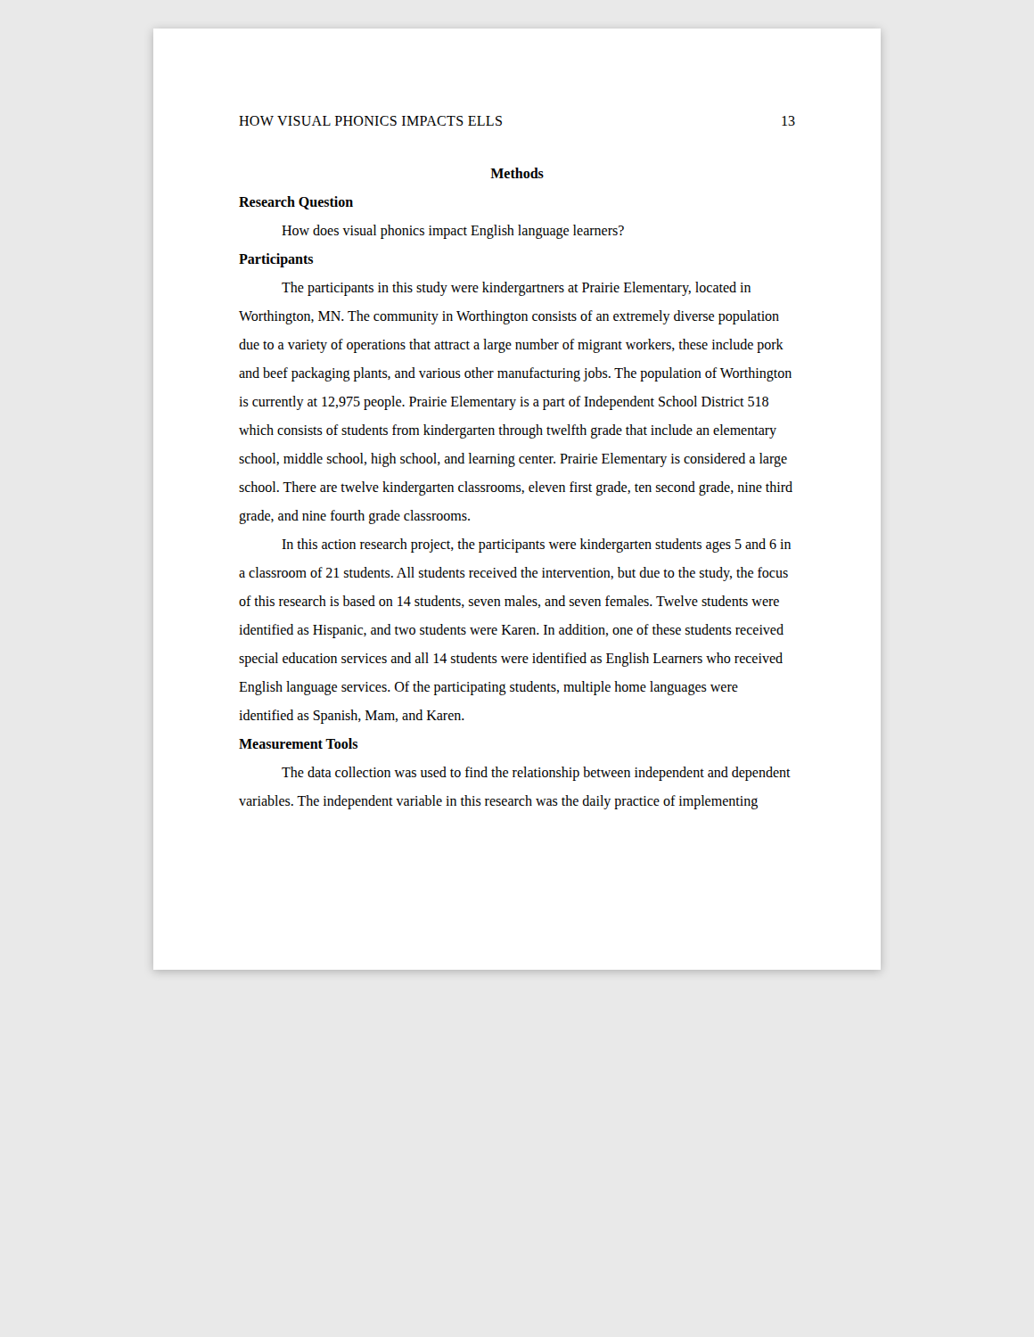How Visual Phonics Impacts ELLs 13
Methods
Research Question
How does visual phonics impact English language learners?
Participants
The participants in this study were kindergartners at Prairie Elementary, located in Worthington, MN. The community in Worthington consists of an extremely diverse population due to a variety of operations that attract a large number of migrant workers, these include pork and beef packaging plants, and various other manufacturing jobs. The population of Worthington is currently at 12,975 people. Prairie Elementary is a part of Independent School District 518 which consists of students from kindergarten through twelfth grade that include an elementary school, middle school, high school, and learning center. Prairie Elementary is considered a large school. There are twelve kindergarten classrooms, eleven first grade, ten second grade, nine third grade, and nine fourth grade classrooms.
In this action research project, the participants were kindergarten students ages 5 and 6 in a classroom of 21 students. All students received the intervention, but due to the study, the focus of this research is based on 14 students, seven males, and seven females. Twelve students were identified as Hispanic, and two students were Karen. In addition, one of these students received special education services and all 14 students were identified as English Learners who received English language services. Of the participating students, multiple home languages were identified as Spanish, Mam, and Karen.
Measurement Tools
The data collection was used to find the relationship between independent and dependent variables. The independent variable in this research was the daily practice of implementing